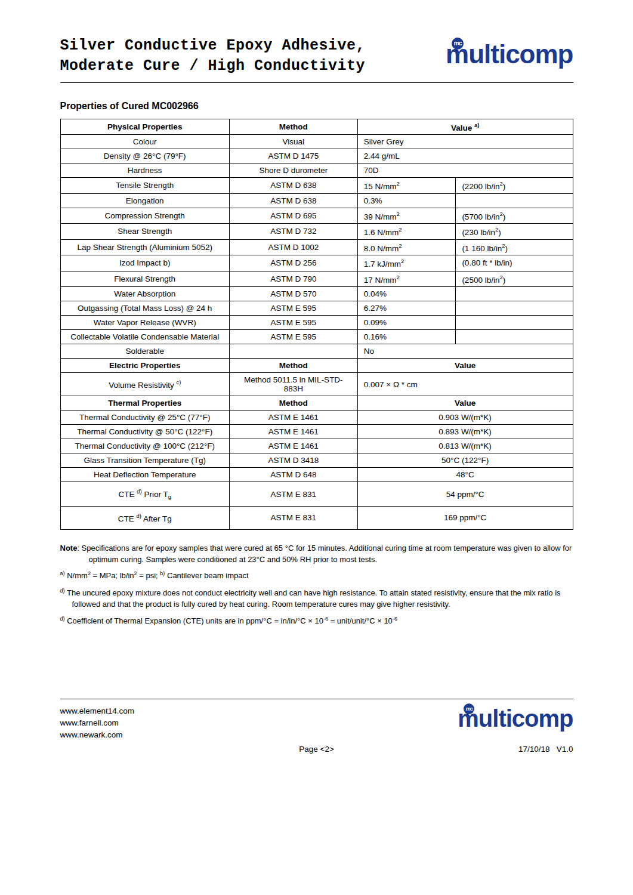Silver Conductive Epoxy Adhesive,
Moderate Cure / High Conductivity
mcmulticomp
Properties of Cured MC002966
| Physical Properties | Method | Value a) |
| --- | --- | --- |
| Colour | Visual | Silver Grey |
| Density @ 26°C (79°F) | ASTM D 1475 | 2.44 g/mL |
| Hardness | Shore D durometer | 70D |
| Tensile Strength | ASTM D 638 | 15 N/mm 2 | (2200 lb/in 2 ) |
| Elongation | ASTM D 638 | 0.3% | |
| Compression Strength | ASTM D 695 | 39 N/mm 2 | (5700 lb/in 2 ) |
| Shear Strength | ASTM D 732 | 1.6 N/mm 2 | (230 lb/in 2 ) |
| Lap Shear Strength (Aluminium 5052) | ASTM D 1002 | 8.0 N/mm 2 | (1 160 lb/in 2 ) |
| Izod Impact b) | ASTM D 256 | 1.7 kJ/mm 2 | (0.80 ft * lb/in) |
| Flexural Strength | ASTM D 790 | 17 N/mm 2 | (2500 lb/in 2 ) |
| Water Absorption | ASTM D 570 | 0.04% | |
| Outgassing (Total Mass Loss) @ 24 h | ASTM E 595 | 6.27% | |
| Water Vapor Release (WVR) | ASTM E 595 | 0.09% | |
| Collectable Volatile Condensable Material | ASTM E 595 | 0.16% | |
| Solderable | | No |
| Electric Properties | Method | Value |
| Volume Resistivity c) | Method 5011.5 in MIL-STD-883H | 0.007 × Ω * cm |
| Thermal Properties | Method | Value |
| Thermal Conductivity @ 25°C (77°F) | ASTM E 1461 | 0.903 W/(m*K) |
| Thermal Conductivity @ 50°C (122°F) | ASTM E 1461 | 0.893 W/(m*K) |
| Thermal Conductivity @ 100°C (212°F) | ASTM E 1461 | 0.813 W/(m*K) |
| Glass Transition Temperature (Tg) | ASTM D 3418 | 50°C (122°F) |
| Heat Deflection Temperature | ASTM D 648 | 48°C |
| CTE d) Prior T g | ASTM E 831 | 54 ppm/°C |
| CTE d) After Tg | ASTM E 831 | 169 ppm/°C |
Note: Specifications are for epoxy samples that were cured at 65 °C for 15 minutes. Additional curing time at room temperature was given to allow for optimum curing. Samples were conditioned at 23°C and 50% RH prior to most tests.
a) N/mm2 = MPa; lb/in2 = psi; b) Cantilever beam impact
d) The uncured epoxy mixture does not conduct electricity well and can have high resistance. To attain stated resistivity, ensure that the mix ratio is followed and that the product is fully cured by heat curing. Room temperature cures may give higher resistivity.
d) Coefficient of Thermal Expansion (CTE) units are in ppm/°C = in/in/°C × 10-6 = unit/unit/°C × 10-6
www.element14.com
www.farnell.com
www.newark.com
mcmulticomp
Page <2> 17/10/18 V1.0